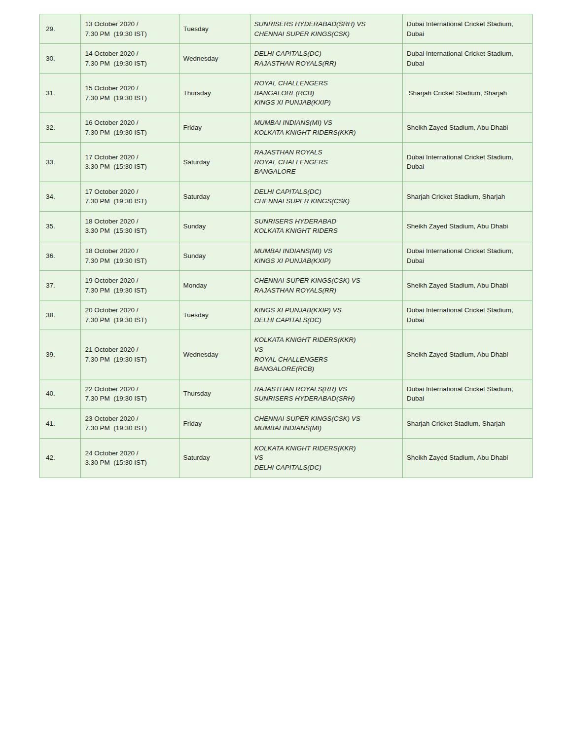| 29. | 13 October 2020 / 7.30 PM (19:30 IST) | Tuesday | SUNRISERS HYDERABAD(SRH) VS CHENNAI SUPER KINGS(CSK) | Dubai International Cricket Stadium, Dubai |
| 30. | 14 October 2020 / 7.30 PM (19:30 IST) | Wednesday | DELHI CAPITALS(DC) RAJASTHAN ROYALS(RR) | Dubai International Cricket Stadium, Dubai |
| 31. | 15 October 2020 / 7.30 PM (19:30 IST) | Thursday | ROYAL CHALLENGERS BANGALORE(RCB) KINGS XI PUNJAB(KXIP) | Sharjah Cricket Stadium, Sharjah |
| 32. | 16 October 2020 / 7.30 PM (19:30 IST) | Friday | MUMBAI INDIANS(MI) VS KOLKATA KNIGHT RIDERS(KKR) | Sheikh Zayed Stadium, Abu Dhabi |
| 33. | 17 October 2020 / 3.30 PM (15:30 IST) | Saturday | RAJASTHAN ROYALS ROYAL CHALLENGERS BANGALORE | Dubai International Cricket Stadium, Dubai |
| 34. | 17 October 2020 / 7.30 PM (19:30 IST) | Saturday | DELHI CAPITALS(DC) CHENNAI SUPER KINGS(CSK) | Sharjah Cricket Stadium, Sharjah |
| 35. | 18 October 2020 / 3.30 PM (15:30 IST) | Sunday | SUNRISERS HYDERABAD KOLKATA KNIGHT RIDERS | Sheikh Zayed Stadium, Abu Dhabi |
| 36. | 18 October 2020 / 7.30 PM (19:30 IST) | Sunday | MUMBAI INDIANS(MI) VS KINGS XI PUNJAB(KXIP) | Dubai International Cricket Stadium, Dubai |
| 37. | 19 October 2020 / 7.30 PM (19:30 IST) | Monday | CHENNAI SUPER KINGS(CSK) VS RAJASTHAN ROYALS(RR) | Sheikh Zayed Stadium, Abu Dhabi |
| 38. | 20 October 2020 / 7.30 PM (19:30 IST) | Tuesday | KINGS XI PUNJAB(KXIP) VS DELHI CAPITALS(DC) | Dubai International Cricket Stadium, Dubai |
| 39. | 21 October 2020 / 7.30 PM (19:30 IST) | Wednesday | KOLKATA KNIGHT RIDERS(KKR) VS ROYAL CHALLENGERS BANGALORE(RCB) | Sheikh Zayed Stadium, Abu Dhabi |
| 40. | 22 October 2020 / 7.30 PM (19:30 IST) | Thursday | RAJASTHAN ROYALS(RR) VS SUNRISERS HYDERABAD(SRH) | Dubai International Cricket Stadium, Dubai |
| 41. | 23 October 2020 / 7.30 PM (19:30 IST) | Friday | CHENNAI SUPER KINGS(CSK) VS MUMBAI INDIANS(MI) | Sharjah Cricket Stadium, Sharjah |
| 42. | 24 October 2020 / 3.30 PM (15:30 IST) | Saturday | KOLKATA KNIGHT RIDERS(KKR) VS DELHI CAPITALS(DC) | Sheikh Zayed Stadium, Abu Dhabi |